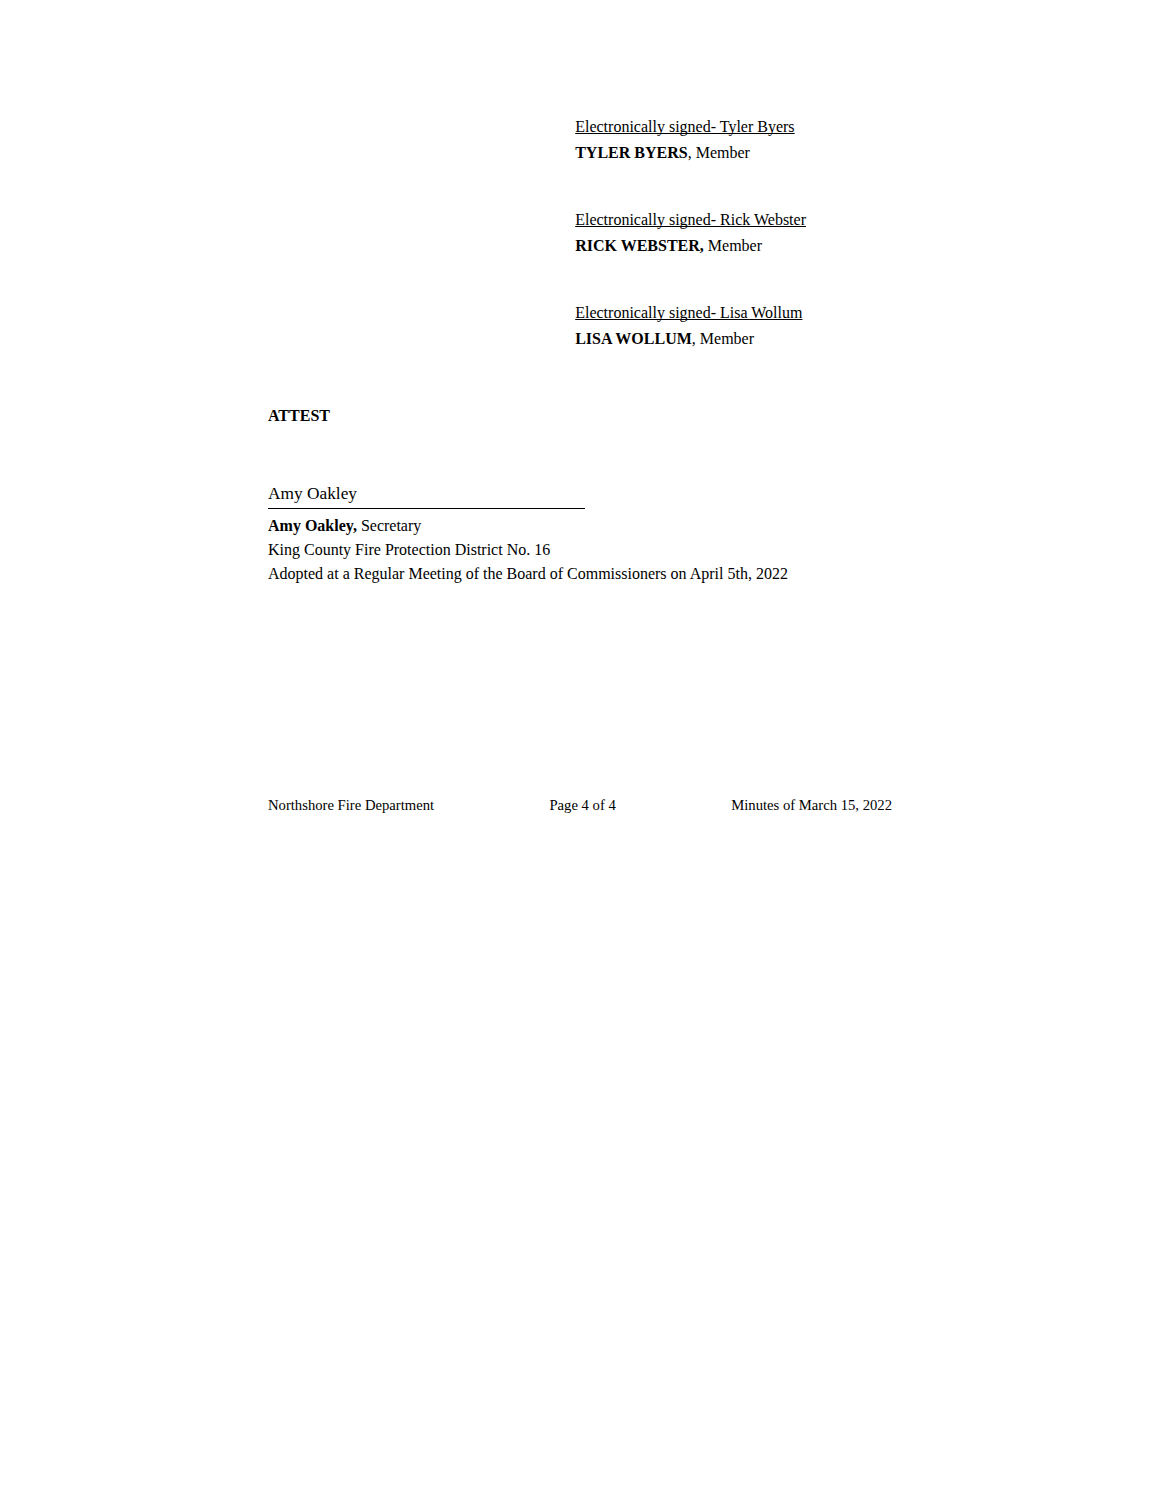Electronically signed- Tyler Byers
TYLER BYERS, Member
Electronically signed- Rick Webster
RICK WEBSTER, Member
Electronically signed- Lisa Wollum
LISA WOLLUM, Member
ATTEST
Amy Oakley
Amy Oakley, Secretary
King County Fire Protection District No. 16
Adopted at a Regular Meeting of the Board of Commissioners on April 5th, 2022
Northshore Fire Department Page 4 of 4 Minutes of March 15, 2022